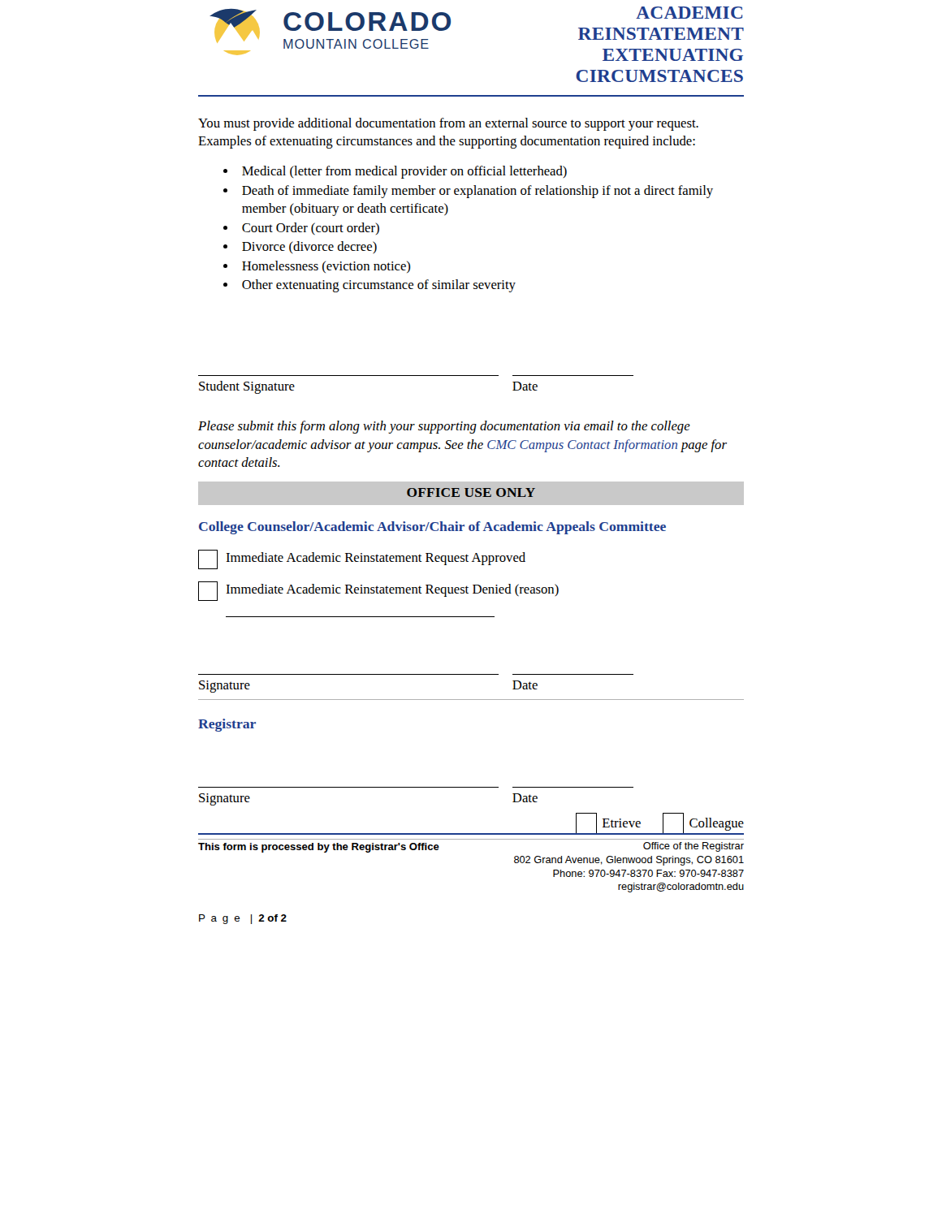COLORADO MOUNTAIN COLLEGE
ACADEMIC REINSTATEMENT
EXTENUATING CIRCUMSTANCES
You must provide additional documentation from an external source to support your request. Examples of extenuating circumstances and the supporting documentation required include:
Medical (letter from medical provider on official letterhead)
Death of immediate family member or explanation of relationship if not a direct family member (obituary or death certificate)
Court Order (court order)
Divorce (divorce decree)
Homelessness (eviction notice)
Other extenuating circumstance of similar severity
Student Signature
Date
Please submit this form along with your supporting documentation via email to the college counselor/academic advisor at your campus. See the CMC Campus Contact Information page for contact details.
OFFICE USE ONLY
College Counselor/Academic Advisor/Chair of Academic Appeals Committee
Immediate Academic Reinstatement Request Approved
Immediate Academic Reinstatement Request Denied (reason)
Signature
Date
Registrar
Signature
Date
Etrieve
Colleague
This form is processed by the Registrar's Office
Office of the Registrar
802 Grand Avenue, Glenwood Springs, CO 81601
Phone: 970-947-8370 Fax: 970-947-8387
registrar@coloradomtn.edu
P a g e | 2 of 2